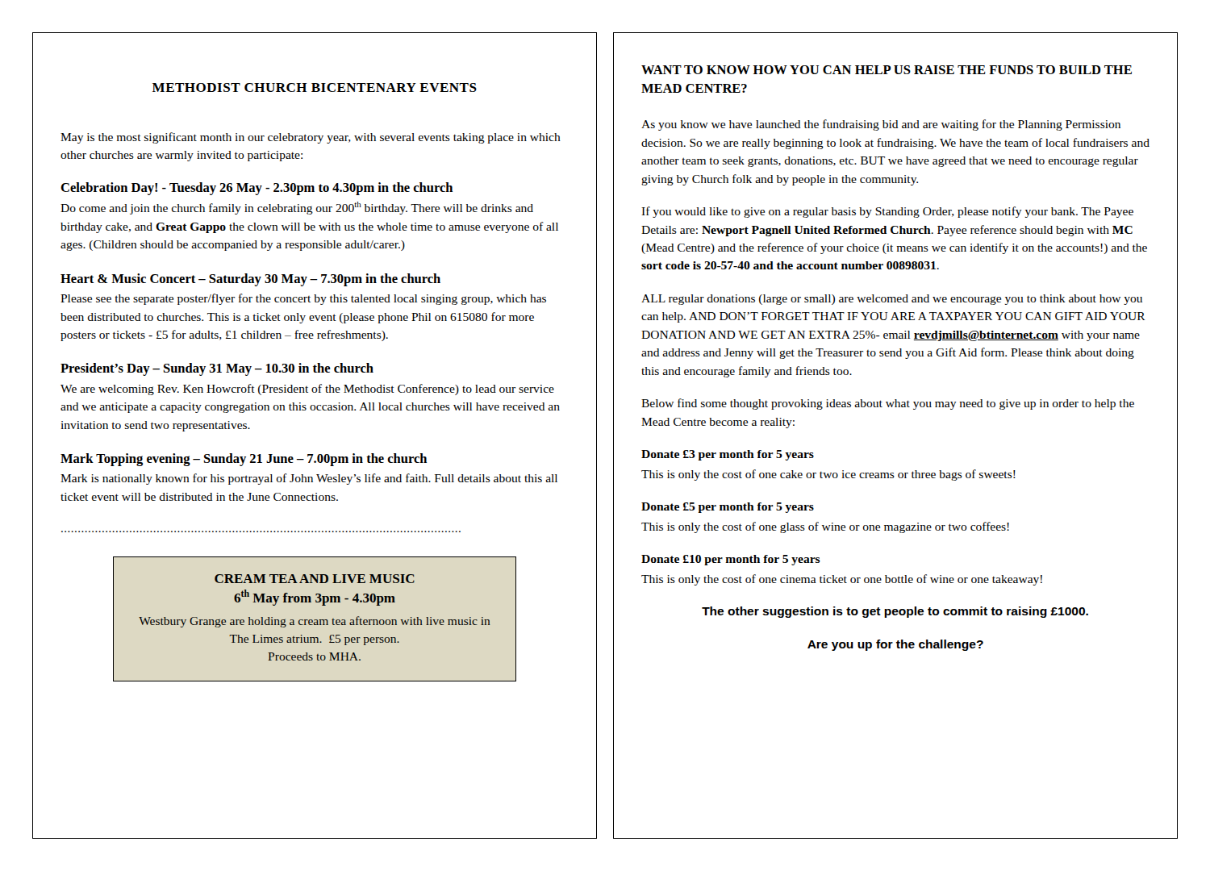METHODIST CHURCH BICENTENARY EVENTS
May is the most significant month in our celebratory year, with several events taking place in which other churches are warmly invited to participate:
Celebration Day! - Tuesday 26 May - 2.30pm to 4.30pm in the church
Do come and join the church family in celebrating our 200th birthday. There will be drinks and birthday cake, and Great Gappo the clown will be with us the whole time to amuse everyone of all ages. (Children should be accompanied by a responsible adult/carer.)
Heart & Music Concert – Saturday 30 May – 7.30pm in the church
Please see the separate poster/flyer for the concert by this talented local singing group, which has been distributed to churches. This is a ticket only event (please phone Phil on 615080 for more posters or tickets - £5 for adults, £1 children – free refreshments).
President’s Day – Sunday 31 May – 10.30 in the church
We are welcoming Rev. Ken Howcroft (President of the Methodist Conference) to lead our service and we anticipate a capacity congregation on this occasion. All local churches will have received an invitation to send two representatives.
Mark Topping evening – Sunday 21 June – 7.00pm in the church
Mark is nationally known for his portrayal of John Wesley’s life and faith. Full details about this all ticket event will be distributed in the June Connections.
.....................................................................................................................
CREAM TEA AND LIVE MUSIC
6th May from 3pm - 4.30pm
Westbury Grange are holding a cream tea afternoon with live music in The Limes atrium. £5 per person.
Proceeds to MHA.
WANT TO KNOW HOW YOU CAN HELP US RAISE THE FUNDS TO BUILD THE MEAD CENTRE?
As you know we have launched the fundraising bid and are waiting for the Planning Permission decision. So we are really beginning to look at fundraising. We have the team of local fundraisers and another team to seek grants, donations, etc. BUT we have agreed that we need to encourage regular giving by Church folk and by people in the community.
If you would like to give on a regular basis by Standing Order, please notify your bank. The Payee Details are: Newport Pagnell United Reformed Church. Payee reference should begin with MC (Mead Centre) and the reference of your choice (it means we can identify it on the accounts!) and the sort code is 20-57-40 and the account number 00898031.
ALL regular donations (large or small) are welcomed and we encourage you to think about how you can help. AND DON’T FORGET THAT IF YOU ARE A TAXPAYER YOU CAN GIFT AID YOUR DONATION AND WE GET AN EXTRA 25%- email revdjmills@btinternet.com with your name and address and Jenny will get the Treasurer to send you a Gift Aid form. Please think about doing this and encourage family and friends too.
Below find some thought provoking ideas about what you may need to give up in order to help the Mead Centre become a reality:
Donate £3 per month for 5 years
This is only the cost of one cake or two ice creams or three bags of sweets!
Donate £5 per month for 5 years
This is only the cost of one glass of wine or one magazine or two coffees!
Donate £10 per month for 5 years
This is only the cost of one cinema ticket or one bottle of wine or one takeaway!
The other suggestion is to get people to commit to raising £1000.
Are you up for the challenge?